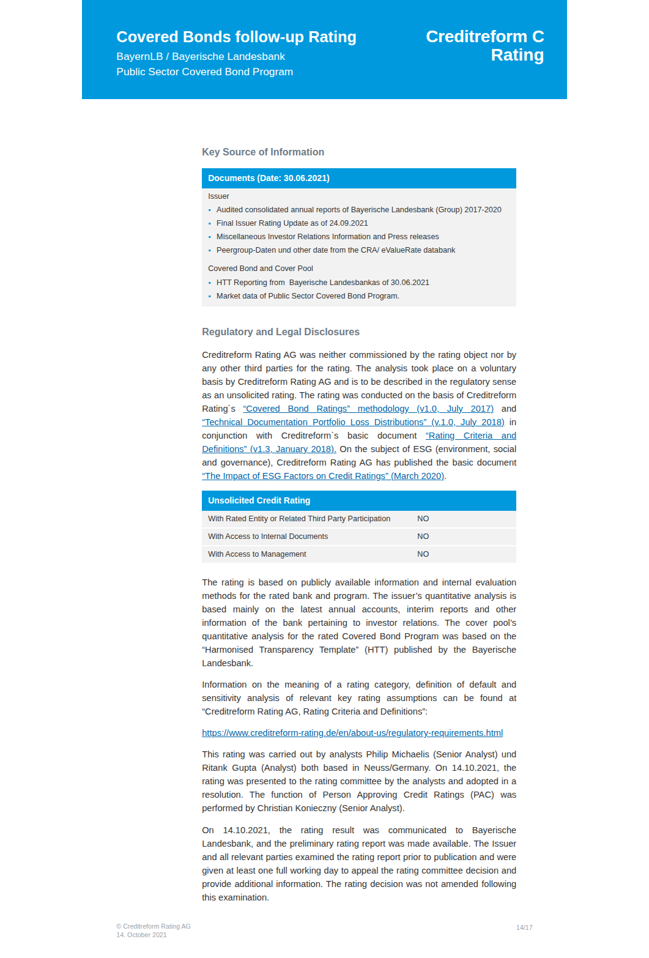Covered Bonds follow-up Rating
BayernLB / Bayerische Landesbank
Public Sector Covered Bond Program
Creditreform C Rating
Key Source of Information
| Documents (Date: 30.06.2021) |
| --- |
| Issuer Audited consolidated annual reports of Bayerische Landesbank (Group) 2017-2020 Final Issuer Rating Update as of 24.09.2021 Miscellaneous Investor Relations Information and Press releases Peergroup-Daten und other date from the CRA/ eValueRate databank |
| Covered Bond and Cover Pool HTT Reporting from Bayerische Landesbankas of 30.06.2021 Market data of Public Sector Covered Bond Program. |
Regulatory and Legal Disclosures
Creditreform Rating AG was neither commissioned by the rating object nor by any other third parties for the rating. The analysis took place on a voluntary basis by Creditreform Rating AG and is to be described in the regulatory sense as an unsolicited rating. The rating was conducted on the basis of Creditreform Rating´s “Covered Bond Ratings” methodology (v1.0, July 2017) and “Technical Documentation Portfolio Loss Distributions” (v.1.0, July 2018) in conjunction with Creditreform`s basic document “Rating Criteria and Definitions” (v1.3, January 2018). On the subject of ESG (environment, social and governance), Creditreform Rating AG has published the basic document “The Impact of ESG Factors on Credit Ratings” (March 2020).
| Unsolicited Credit Rating |
| --- |
| With Rated Entity or Related Third Party Participation | NO |
| With Access to Internal Documents | NO |
| With Access to Management | NO |
The rating is based on publicly available information and internal evaluation methods for the rated bank and program. The issuer’s quantitative analysis is based mainly on the latest annual accounts, interim reports and other information of the bank pertaining to investor relations. The cover pool’s quantitative analysis for the rated Covered Bond Program was based on the “Harmonised Transparency Template” (HTT) published by the Bayerische Landesbank.
Information on the meaning of a rating category, definition of default and sensitivity analysis of relevant key rating assumptions can be found at “Creditreform Rating AG, Rating Criteria and Definitions”:
https://www.creditreform-rating.de/en/about-us/regulatory-requirements.html
This rating was carried out by analysts Philip Michaelis (Senior Analyst) und Ritank Gupta (Analyst) both based in Neuss/Germany. On 14.10.2021, the rating was presented to the rating committee by the analysts and adopted in a resolution. The function of Person Approving Credit Ratings (PAC) was performed by Christian Konieczny (Senior Analyst).
On 14.10.2021, the rating result was communicated to Bayerische Landesbank, and the preliminary rating report was made available. The Issuer and all relevant parties examined the rating report prior to publication and were given at least one full working day to appeal the rating committee decision and provide additional information. The rating decision was not amended following this examination.
© Creditreform Rating AG
14. October 2021
14/17